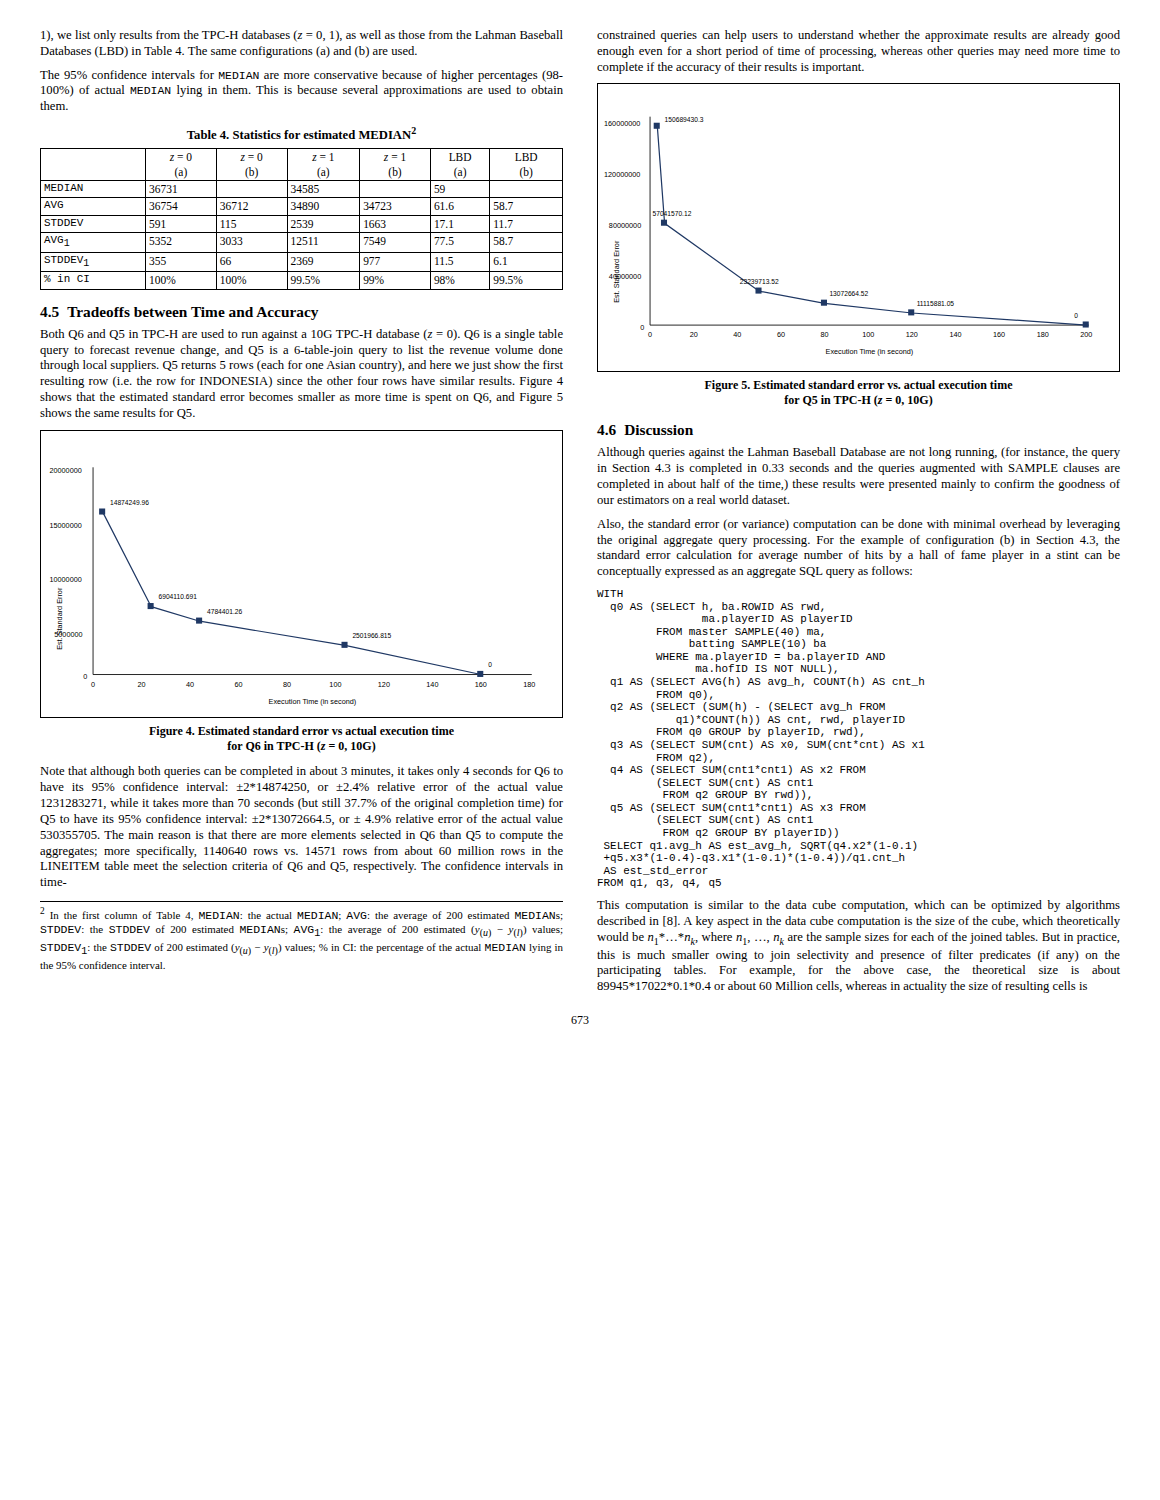1), we list only results from the TPC-H databases (z = 0, 1), as well as those from the Lahman Baseball Databases (LBD) in Table 4. The same configurations (a) and (b) are used.
The 95% confidence intervals for MEDIAN are more conservative because of higher percentages (98-100%) of actual MEDIAN lying in them. This is because several approximations are used to obtain them.
Table 4. Statistics for estimated MEDIAN2
| | z = 0 (a) | z = 0 (b) | z = 1 (a) | z = 1 (b) | LBD (a) | LBD (b) |
| --- | --- | --- | --- | --- | --- | --- |
| MEDIAN | 36731 | | 34585 | | 59 | |
| AVG | 36754 | 36712 | 34890 | 34723 | 61.6 | 58.7 |
| STDDEV | 591 | 115 | 2539 | 1663 | 17.1 | 11.7 |
| AVG 1 | 5352 | 3033 | 12511 | 7549 | 77.5 | 58.7 |
| STDDEV 1 | 355 | 66 | 2369 | 977 | 11.5 | 6.1 |
| % in CI | 100% | 100% | 99.5% | 99% | 98% | 99.5% |
4.5 Tradeoffs between Time and Accuracy
Both Q6 and Q5 in TPC-H are used to run against a 10G TPC-H database (z = 0). Q6 is a single table query to forecast revenue change, and Q5 is a 6-table-join query to list the revenue volume done through local suppliers. Q5 returns 5 rows (each for one Asian country), and here we just show the first resulting row (i.e. the row for INDONESIA) since the other four rows have similar results. Figure 4 shows that the estimated standard error becomes smaller as more time is spent on Q6, and Figure 5 shows the same results for Q5.
20000000 15000000 10000000 5000000 0 Est. Standard Error 0 20 40 60 80 100 120 140 160 180 Execution Time (in second) 14874249.96 6904110.691 4784401.26 2501966.815 0
Figure 4. Estimated standard error vs actual execution time
for Q6 in TPC-H (z = 0, 10G)
Note that although both queries can be completed in about 3 minutes, it takes only 4 seconds for Q6 to have its 95% confidence interval: ±2*14874250, or ±2.4% relative error of the actual value 1231283271, while it takes more than 70 seconds (but still 37.7% of the original completion time) for Q5 to have its 95% confidence interval: ±2*13072664.5, or ± 4.9% relative error of the actual value 530355705. The main reason is that there are more elements selected in Q6 than Q5 to compute the aggregates; more specifically, 1140640 rows vs. 14571 rows from about 60 million rows in the LINEITEM table meet the selection criteria of Q6 and Q5, respectively. The confidence intervals in time-
2 In the first column of Table 4, MEDIAN: the actual MEDIAN; AVG: the average of 200 estimated MEDIANs; STDDEV: the STDDEV of 200 estimated MEDIANs; AVG1: the average of 200 estimated (y(u) − y(l)) values; STDDEV1: the STDDEV of 200 estimated (y(u) − y(l)) values; % in CI: the percentage of the actual MEDIAN lying in the 95% confidence interval.
constrained queries can help users to understand whether the approximate results are already good enough even for a short period of time of processing, whereas other queries may need more time to complete if the accuracy of their results is important.
160000000 120000000 80000000 40000000 0 Est. Standard Error 0 20 40 60 80 100 120 140 160 180 200 Execution Time (in second) 150689430.3 57041570.12 23239713.52 13072664.52 11115881.05 0
Figure 5. Estimated standard error vs. actual execution time
for Q5 in TPC-H (z = 0, 10G)
4.6 Discussion
Although queries against the Lahman Baseball Database are not long running, (for instance, the query in Section 4.3 is completed in 0.33 seconds and the queries augmented with SAMPLE clauses are completed in about half of the time,) these results were presented mainly to confirm the goodness of our estimators on a real world dataset.
Also, the standard error (or variance) computation can be done with minimal overhead by leveraging the original aggregate query processing. For the example of configuration (b) in Section 4.3, the standard error calculation for average number of hits by a hall of fame player in a stint can be conceptually expressed as an aggregate SQL query as follows:
WITH
  q0 AS (SELECT h, ba.ROWID AS rwd,
                ma.playerID AS playerID
         FROM master SAMPLE(40) ma,
              batting SAMPLE(10) ba
         WHERE ma.playerID = ba.playerID AND
               ma.hofID IS NOT NULL),
  q1 AS (SELECT AVG(h) AS avg_h, COUNT(h) AS cnt_h
         FROM q0),
  q2 AS (SELECT (SUM(h) - (SELECT avg_h FROM
            q1)*COUNT(h)) AS cnt, rwd, playerID
         FROM q0 GROUP by playerID, rwd),
  q3 AS (SELECT SUM(cnt) AS x0, SUM(cnt*cnt) AS x1
         FROM q2),
  q4 AS (SELECT SUM(cnt1*cnt1) AS x2 FROM
         (SELECT SUM(cnt) AS cnt1
          FROM q2 GROUP BY rwd)),
  q5 AS (SELECT SUM(cnt1*cnt1) AS x3 FROM
         (SELECT SUM(cnt) AS cnt1
          FROM q2 GROUP BY playerID))
 SELECT q1.avg_h AS est_avg_h, SQRT(q4.x2*(1-0.1)
 +q5.x3*(1-0.4)-q3.x1*(1-0.1)*(1-0.4))/q1.cnt_h
 AS est_std_error
FROM q1, q3, q4, q5
This computation is similar to the data cube computation, which can be optimized by algorithms described in [8]. A key aspect in the data cube computation is the size of the cube, which theoretically would be n1*…*nk, where n1, …, nk are the sample sizes for each of the joined tables. But in practice, this is much smaller owing to join selectivity and presence of filter predicates (if any) on the participating tables. For example, for the above case, the theoretical size is about 89945*17022*0.1*0.4 or about 60 Million cells, whereas in actuality the size of resulting cells is
673